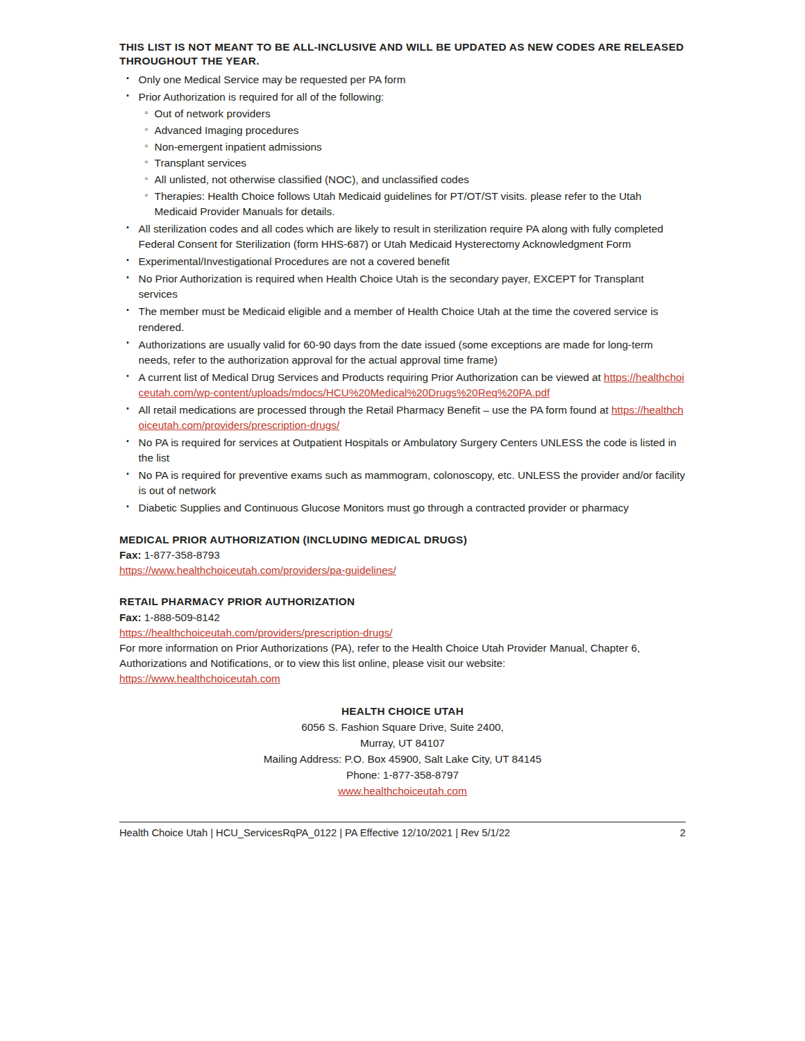This list is not meant to be all-inclusive and will be updated as new codes are released throughout the year.
Only one Medical Service may be requested per PA form
Prior Authorization is required for all of the following:
Out of network providers
Advanced Imaging procedures
Non-emergent inpatient admissions
Transplant services
All unlisted, not otherwise classified (NOC), and unclassified codes
Therapies: Health Choice follows Utah Medicaid guidelines for PT/OT/ST visits. please refer to the Utah Medicaid Provider Manuals for details.
All sterilization codes and all codes which are likely to result in sterilization require PA along with fully completed Federal Consent for Sterilization (form HHS-687) or Utah Medicaid Hysterectomy Acknowledgment Form
Experimental/Investigational Procedures are not a covered benefit
No Prior Authorization is required when Health Choice Utah is the secondary payer, EXCEPT for Transplant services
The member must be Medicaid eligible and a member of Health Choice Utah at the time the covered service is rendered.
Authorizations are usually valid for 60-90 days from the date issued (some exceptions are made for long-term needs, refer to the authorization approval for the actual approval time frame)
A current list of Medical Drug Services and Products requiring Prior Authorization can be viewed at https://healthchoiceutah.com/wp-content/uploads/mdocs/HCU%20Medical%20Drugs%20Req%20PA.pdf
All retail medications are processed through the Retail Pharmacy Benefit – use the PA form found at https://healthchoiceutah.com/providers/prescription-drugs/
No PA is required for services at Outpatient Hospitals or Ambulatory Surgery Centers UNLESS the code is listed in the list
No PA is required for preventive exams such as mammogram, colonoscopy, etc. UNLESS the provider and/or facility is out of network
Diabetic Supplies and Continuous Glucose Monitors must go through a contracted provider or pharmacy
Medical Prior Authorization (Including Medical Drugs)
Fax: 1-877-358-8793
https://www.healthchoiceutah.com/providers/pa-guidelines/
Retail Pharmacy Prior Authorization
Fax: 1-888-509-8142
https://healthchoiceutah.com/providers/prescription-drugs/
For more information on Prior Authorizations (PA), refer to the Health Choice Utah Provider Manual, Chapter 6, Authorizations and Notifications, or to view this list online, please visit our website:
https://www.healthchoiceutah.com
Health Choice Utah
6056 S. Fashion Square Drive, Suite 2400,
Murray, UT 84107
Mailing Address: P.O. Box 45900, Salt Lake City, UT 84145
Phone: 1-877-358-8797
www.healthchoiceutah.com
Health Choice Utah | HCU_ServicesRqPA_0122 | PA Effective 12/10/2021 | Rev 5/1/22 2